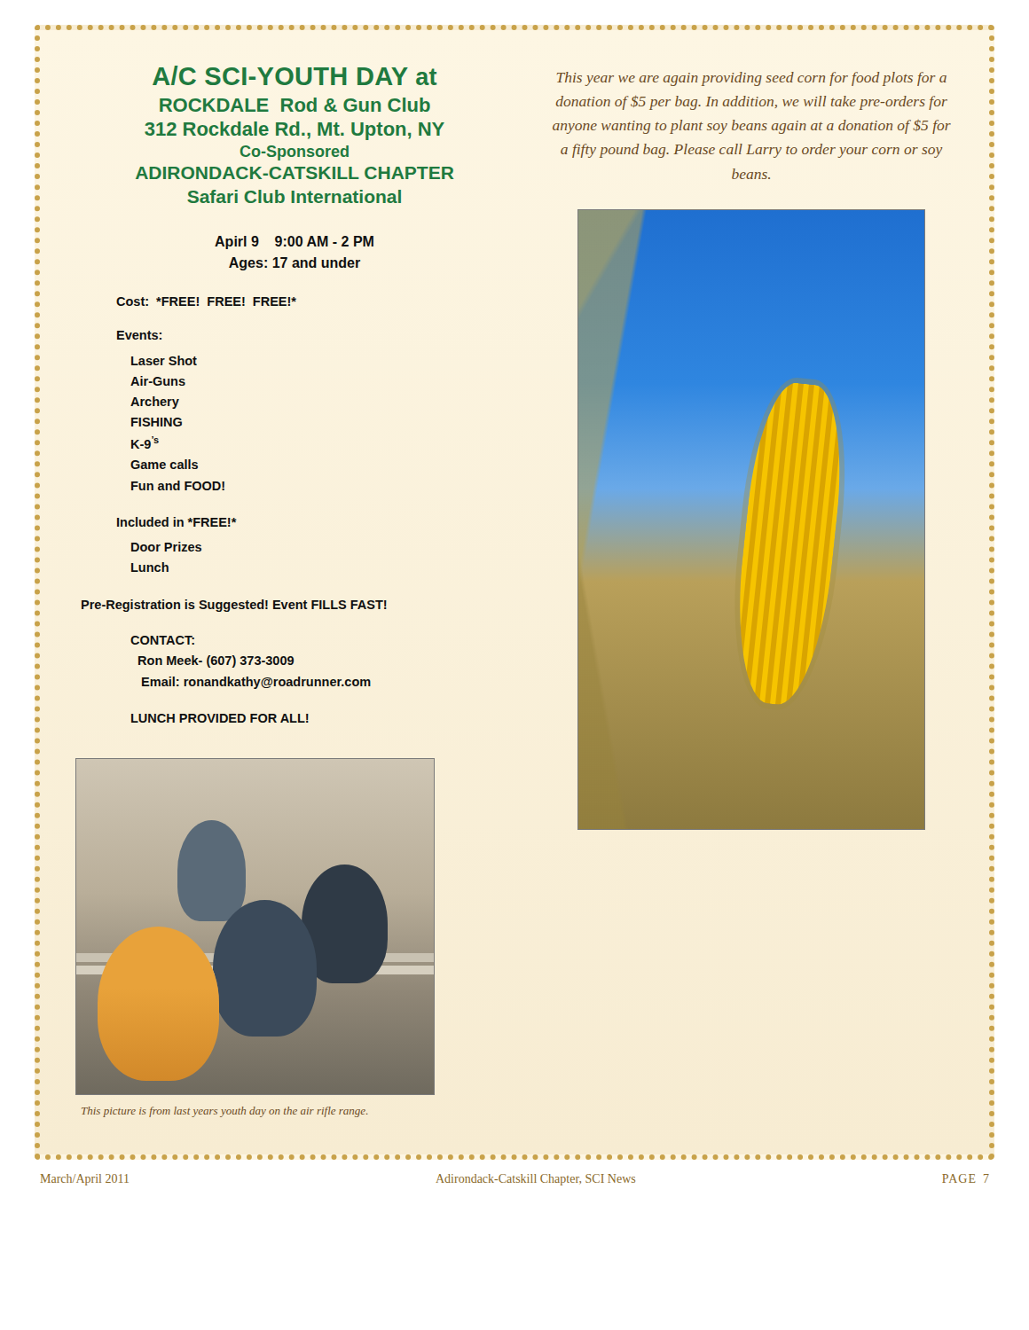A/C SCI-YOUTH DAY at
ROCKDALE Rod & Gun Club
312 Rockdale Rd., Mt. Upton, NY
Co-Sponsored
ADIRONDACK-CATSKILL CHAPTER
Safari Club International
Apirl 9 9:00 AM - 2 PM
Ages: 17 and under
Cost: *FREE! FREE! FREE!*
Events:
Laser Shot
Air-Guns
Archery
FISHING
K-9’s
Game calls
Fun and FOOD!
Included in *FREE!*
Door Prizes
Lunch
Pre-Registration is Suggested! Event FILLS FAST!
CONTACT:
Ron Meek- (607) 373-3009
Email: ronandkathy@roadrunner.com
LUNCH PROVIDED FOR ALL!
This picture is from last years youth day on the air rifle range.
This year we are again providing seed corn for food plots for a donation of $5 per bag. In addition, we will take pre-orders for anyone wanting to plant soy beans again at a donation of $5 for a fifty pound bag. Please call Larry to order your corn or soy beans.
March/April 2011
Adirondack-Catskill Chapter, SCI News
PAGE 7